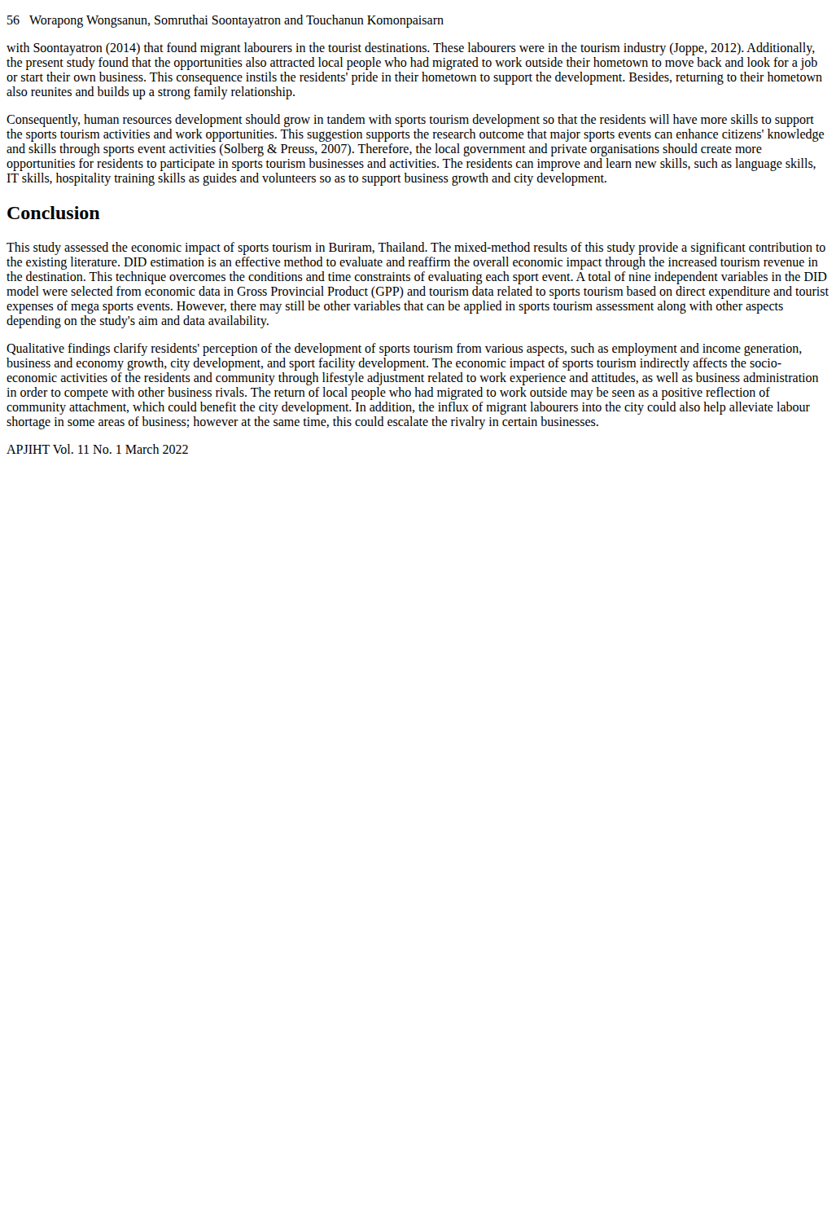56 Worapong Wongsanun, Somruthai Soontayatron and Touchanun Komonpaisarn
with Soontayatron (2014) that found migrant labourers in the tourist destinations. These labourers were in the tourism industry (Joppe, 2012). Additionally, the present study found that the opportunities also attracted local people who had migrated to work outside their hometown to move back and look for a job or start their own business. This consequence instils the residents' pride in their hometown to support the development. Besides, returning to their hometown also reunites and builds up a strong family relationship.
Consequently, human resources development should grow in tandem with sports tourism development so that the residents will have more skills to support the sports tourism activities and work opportunities. This suggestion supports the research outcome that major sports events can enhance citizens' knowledge and skills through sports event activities (Solberg & Preuss, 2007). Therefore, the local government and private organisations should create more opportunities for residents to participate in sports tourism businesses and activities. The residents can improve and learn new skills, such as language skills, IT skills, hospitality training skills as guides and volunteers so as to support business growth and city development.
Conclusion
This study assessed the economic impact of sports tourism in Buriram, Thailand. The mixed-method results of this study provide a significant contribution to the existing literature. DID estimation is an effective method to evaluate and reaffirm the overall economic impact through the increased tourism revenue in the destination. This technique overcomes the conditions and time constraints of evaluating each sport event. A total of nine independent variables in the DID model were selected from economic data in Gross Provincial Product (GPP) and tourism data related to sports tourism based on direct expenditure and tourist expenses of mega sports events. However, there may still be other variables that can be applied in sports tourism assessment along with other aspects depending on the study's aim and data availability.
Qualitative findings clarify residents' perception of the development of sports tourism from various aspects, such as employment and income generation, business and economy growth, city development, and sport facility development. The economic impact of sports tourism indirectly affects the socio-economic activities of the residents and community through lifestyle adjustment related to work experience and attitudes, as well as business administration in order to compete with other business rivals. The return of local people who had migrated to work outside may be seen as a positive reflection of community attachment, which could benefit the city development. In addition, the influx of migrant labourers into the city could also help alleviate labour shortage in some areas of business; however at the same time, this could escalate the rivalry in certain businesses.
APJIHT Vol. 11 No. 1 March 2022